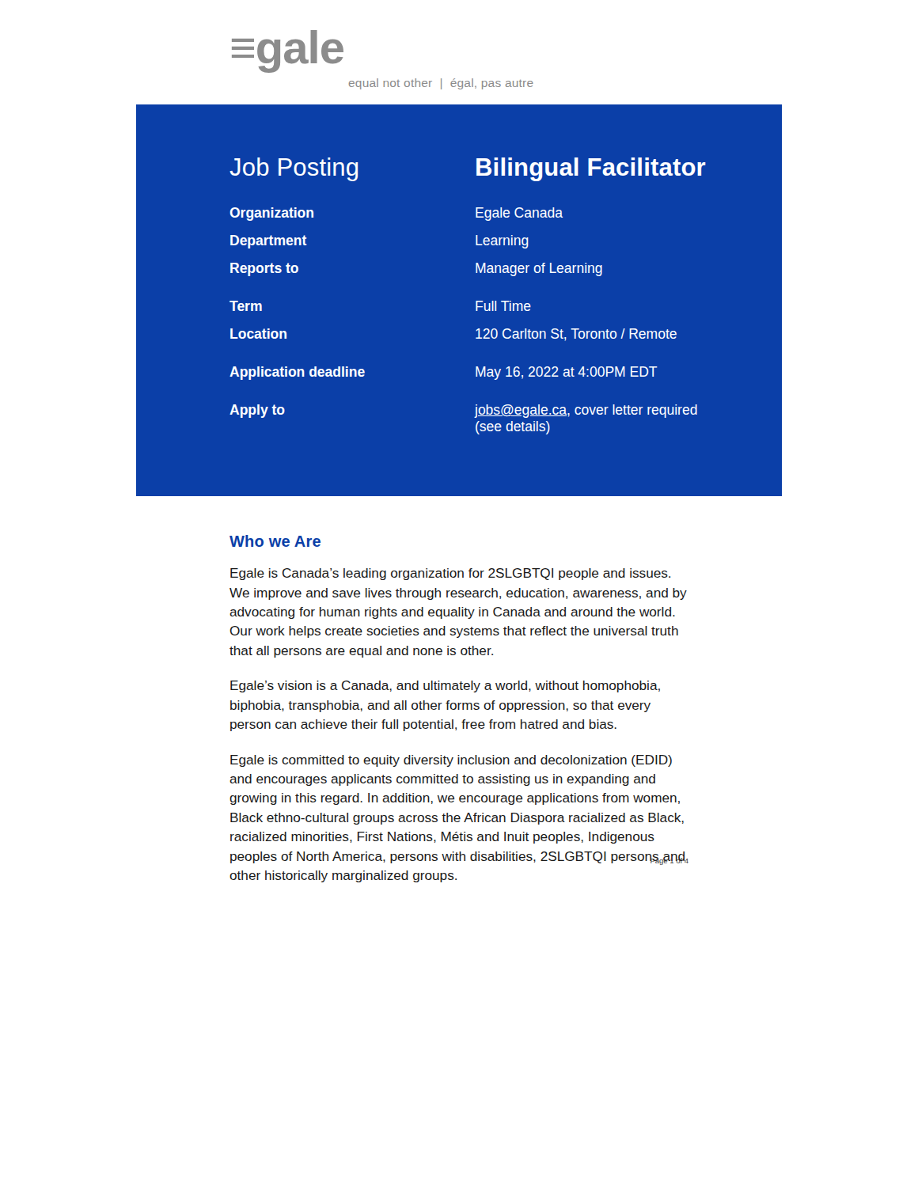≡gale
equal not other | égal, pas autre
Job Posting Bilingual Facilitator
| Organization | Egale Canada |
| Department | Learning |
| Reports to | Manager of Learning |
| Term | Full Time |
| Location | 120 Carlton St, Toronto / Remote |
| Application deadline | May 16, 2022 at 4:00PM EDT |
| Apply to | jobs@egale.ca , cover letter required (see details) |
Who we Are
Egale is Canada’s leading organization for 2SLGBTQI people and issues. We improve and save lives through research, education, awareness, and by advocating for human rights and equality in Canada and around the world. Our work helps create societies and systems that reflect the universal truth that all persons are equal and none is other.
Egale’s vision is a Canada, and ultimately a world, without homophobia, biphobia, transphobia, and all other forms of oppression, so that every person can achieve their full potential, free from hatred and bias.
Egale is committed to equity diversity inclusion and decolonization (EDID) and encourages applicants committed to assisting us in expanding and growing in this regard. In addition, we encourage applications from women, Black ethno-cultural groups across the African Diaspora racialized as Black, racialized minorities, First Nations, Métis and Inuit peoples, Indigenous peoples of North America, persons with disabilities, 2SLGBTQI persons and other historically marginalized groups.
Page 1 of 4